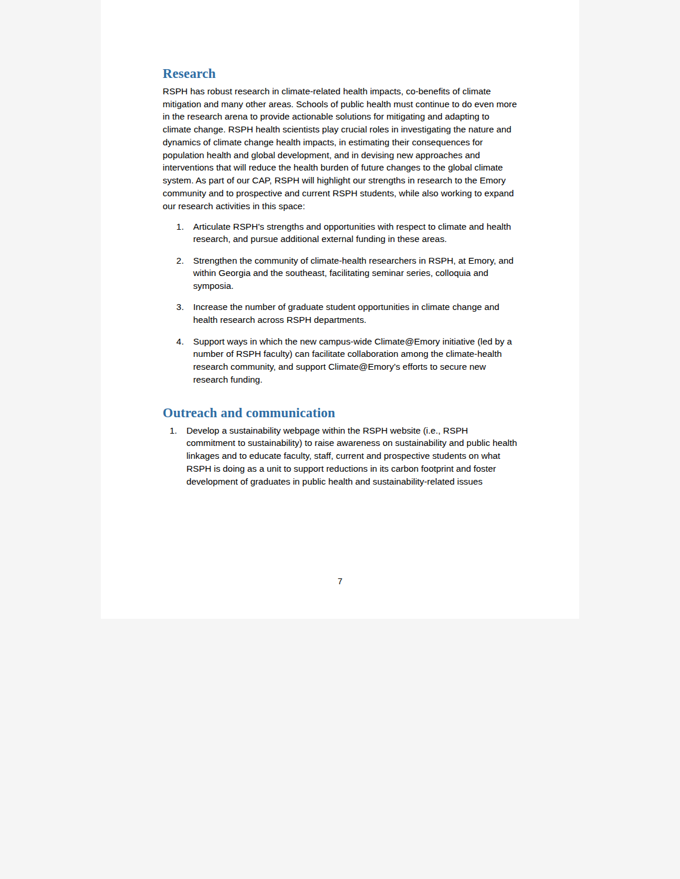Research
RSPH has robust research in climate-related health impacts, co-benefits of climate mitigation and many other areas. Schools of public health must continue to do even more in the research arena to provide actionable solutions for mitigating and adapting to climate change. RSPH health scientists play crucial roles in investigating the nature and dynamics of climate change health impacts, in estimating their consequences for population health and global development, and in devising new approaches and interventions that will reduce the health burden of future changes to the global climate system. As part of our CAP, RSPH will highlight our strengths in research to the Emory community and to prospective and current RSPH students, while also working to expand our research activities in this space:
Articulate RSPH's strengths and opportunities with respect to climate and health research, and pursue additional external funding in these areas.
Strengthen the community of climate-health researchers in RSPH, at Emory, and within Georgia and the southeast, facilitating seminar series, colloquia and symposia.
Increase the number of graduate student opportunities in climate change and health research across RSPH departments.
Support ways in which the new campus-wide Climate@Emory initiative (led by a number of RSPH faculty) can facilitate collaboration among the climate-health research community, and support Climate@Emory’s efforts to secure new research funding.
Outreach and communication
Develop a sustainability webpage within the RSPH website (i.e., RSPH commitment to sustainability) to raise awareness on sustainability and public health linkages and to educate faculty, staff, current and prospective students on what RSPH is doing as a unit to support reductions in its carbon footprint and foster development of graduates in public health and sustainability-related issues
7